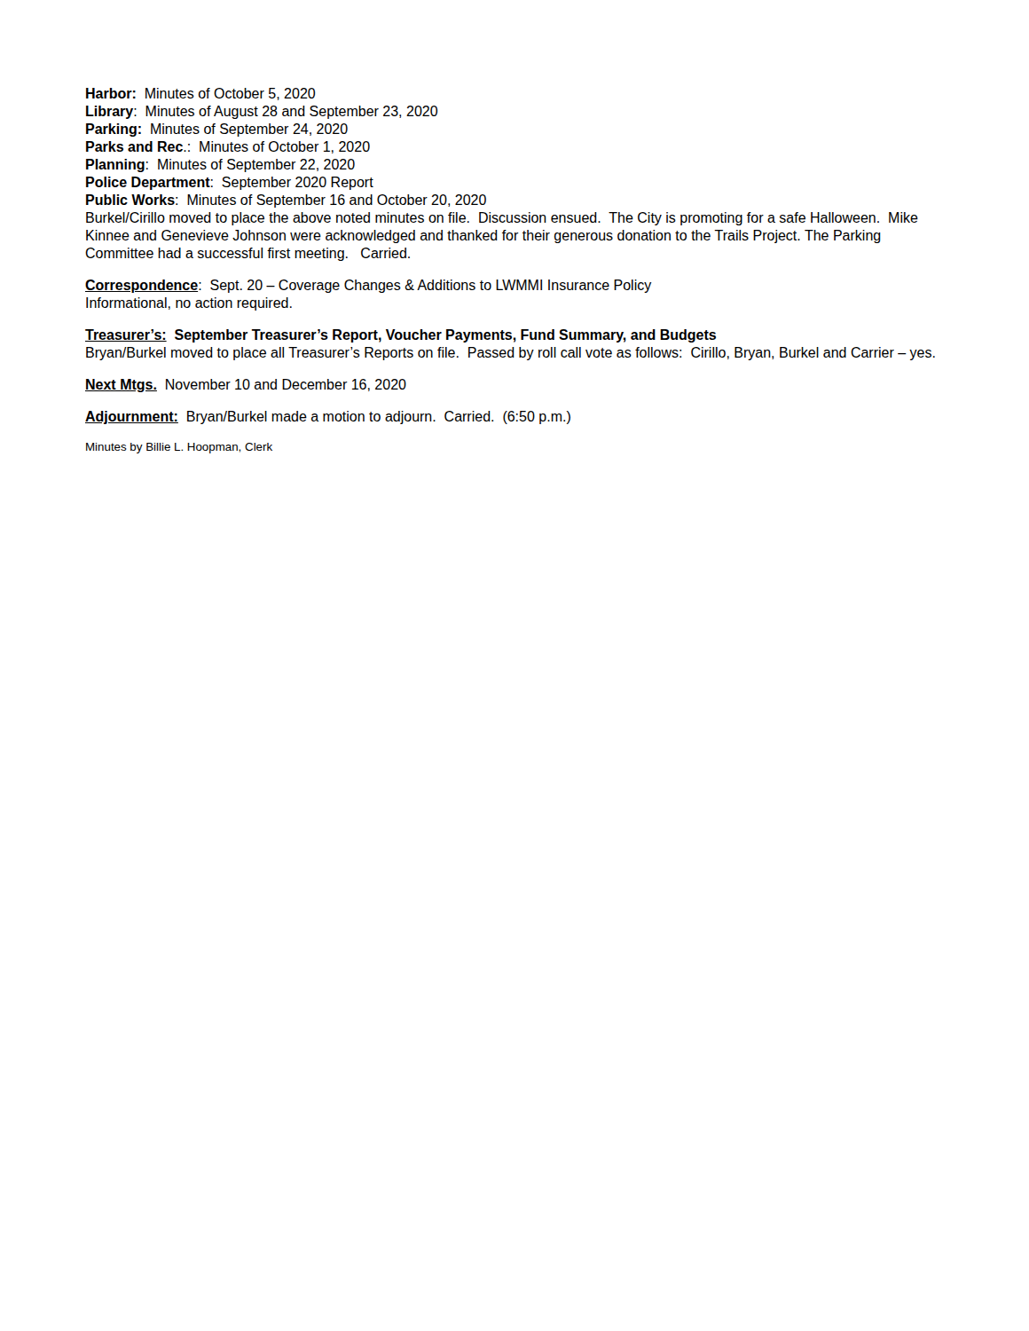Harbor: Minutes of October 5, 2020
Library: Minutes of August 28 and September 23, 2020
Parking: Minutes of September 24, 2020
Parks and Rec.: Minutes of October 1, 2020
Planning: Minutes of September 22, 2020
Police Department: September 2020 Report
Public Works: Minutes of September 16 and October 20, 2020
Burkel/Cirillo moved to place the above noted minutes on file. Discussion ensued. The City is promoting for a safe Halloween. Mike Kinnee and Genevieve Johnson were acknowledged and thanked for their generous donation to the Trails Project. The Parking Committee had a successful first meeting. Carried.
Correspondence: Sept. 20 – Coverage Changes & Additions to LWMMI Insurance Policy
Informational, no action required.
Treasurer’s: September Treasurer’s Report, Voucher Payments, Fund Summary, and Budgets
Bryan/Burkel moved to place all Treasurer’s Reports on file. Passed by roll call vote as follows: Cirillo, Bryan, Burkel and Carrier – yes.
Next Mtgs. November 10 and December 16, 2020
Adjournment: Bryan/Burkel made a motion to adjourn. Carried. (6:50 p.m.)
Minutes by Billie L. Hoopman, Clerk